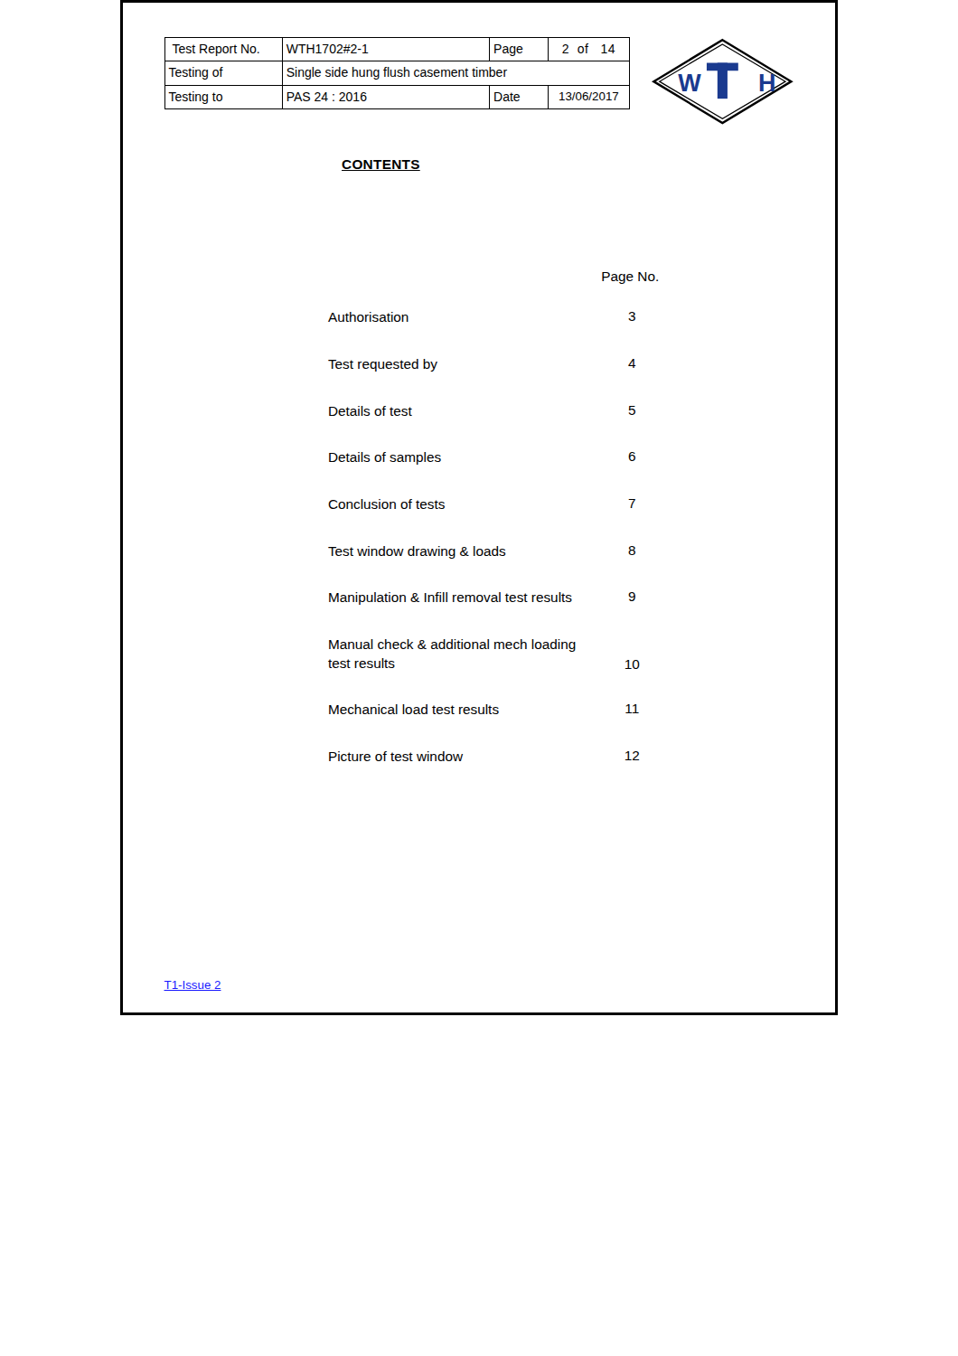| Test Report No. | WTH1702#2-1 | Page | 2 of 14 |
| Testing of | Single side hung flush casement timber |
| Testing to | PAS 24 : 2016 | Date | 13/06/2017 |
W H
CONTENTS
Page No.
| Authorisation | 3 |
| Test requested by | 4 |
| Details of test | 5 |
| Details of samples | 6 |
| Conclusion of tests | 7 |
| Test window drawing & loads | 8 |
| Manipulation & Infill removal test results | 9 |
| Manual check & additional mech loading test results | 10 |
| Mechanical load test results | 11 |
| Picture of test window | 12 |
T1-Issue 2